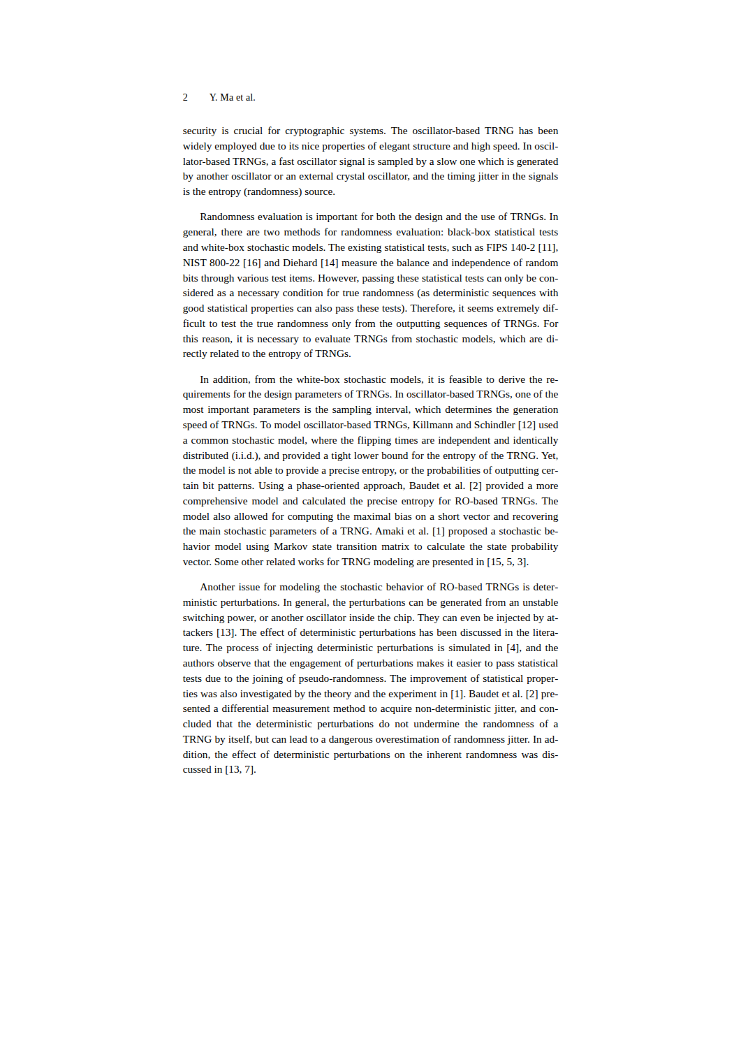2 Y. Ma et al.
security is crucial for cryptographic systems. The oscillator-based TRNG has been widely employed due to its nice properties of elegant structure and high speed. In oscillator-based TRNGs, a fast oscillator signal is sampled by a slow one which is generated by another oscillator or an external crystal oscillator, and the timing jitter in the signals is the entropy (randomness) source.
Randomness evaluation is important for both the design and the use of TRNGs. In general, there are two methods for randomness evaluation: black-box statistical tests and white-box stochastic models. The existing statistical tests, such as FIPS 140-2 [11], NIST 800-22 [16] and Diehard [14] measure the balance and independence of random bits through various test items. However, passing these statistical tests can only be considered as a necessary condition for true randomness (as deterministic sequences with good statistical properties can also pass these tests). Therefore, it seems extremely difficult to test the true randomness only from the outputting sequences of TRNGs. For this reason, it is necessary to evaluate TRNGs from stochastic models, which are directly related to the entropy of TRNGs.
In addition, from the white-box stochastic models, it is feasible to derive the requirements for the design parameters of TRNGs. In oscillator-based TRNGs, one of the most important parameters is the sampling interval, which determines the generation speed of TRNGs. To model oscillator-based TRNGs, Killmann and Schindler [12] used a common stochastic model, where the flipping times are independent and identically distributed (i.i.d.), and provided a tight lower bound for the entropy of the TRNG. Yet, the model is not able to provide a precise entropy, or the probabilities of outputting certain bit patterns. Using a phase-oriented approach, Baudet et al. [2] provided a more comprehensive model and calculated the precise entropy for RO-based TRNGs. The model also allowed for computing the maximal bias on a short vector and recovering the main stochastic parameters of a TRNG. Amaki et al. [1] proposed a stochastic behavior model using Markov state transition matrix to calculate the state probability vector. Some other related works for TRNG modeling are presented in [15, 5, 3].
Another issue for modeling the stochastic behavior of RO-based TRNGs is deterministic perturbations. In general, the perturbations can be generated from an unstable switching power, or another oscillator inside the chip. They can even be injected by attackers [13]. The effect of deterministic perturbations has been discussed in the literature. The process of injecting deterministic perturbations is simulated in [4], and the authors observe that the engagement of perturbations makes it easier to pass statistical tests due to the joining of pseudo-randomness. The improvement of statistical properties was also investigated by the theory and the experiment in [1]. Baudet et al. [2] presented a differential measurement method to acquire non-deterministic jitter, and concluded that the deterministic perturbations do not undermine the randomness of a TRNG by itself, but can lead to a dangerous overestimation of randomness jitter. In addition, the effect of deterministic perturbations on the inherent randomness was discussed in [13, 7].